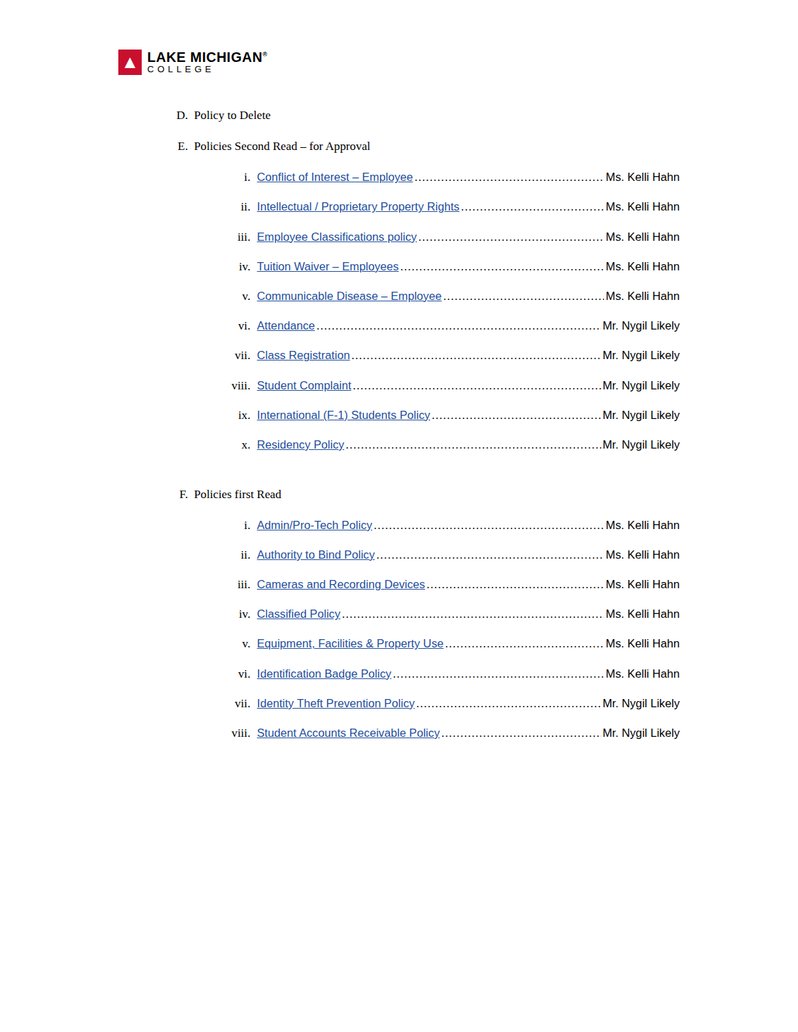| ▲ | LAKE MICHIGAN ® COLLEGE |
Policy to Delete
Policies Second Read – for Approval
Conflict of Interest – Employee .................................................................................................. Ms. Kelli Hahn
Intellectual / Proprietary Property Rights .................................................................................................. Ms. Kelli Hahn
Employee Classifications policy .................................................................................................. Ms. Kelli Hahn
Tuition Waiver – Employees .................................................................................................. Ms. Kelli Hahn
Communicable Disease – Employee .................................................................................................. Ms. Kelli Hahn
Attendance .................................................................................................. Mr. Nygil Likely
Class Registration .................................................................................................. Mr. Nygil Likely
Student Complaint .................................................................................................. Mr. Nygil Likely
International (F-1) Students Policy .................................................................................................. Mr. Nygil Likely
Residency Policy .................................................................................................. Mr. Nygil Likely
Policies first Read
Admin/Pro-Tech Policy .................................................................................................. Ms. Kelli Hahn
Authority to Bind Policy .................................................................................................. Ms. Kelli Hahn
Cameras and Recording Devices .................................................................................................. Ms. Kelli Hahn
Classified Policy .................................................................................................. Ms. Kelli Hahn
Equipment, Facilities & Property Use .................................................................................................. Ms. Kelli Hahn
Identification Badge Policy .................................................................................................. Ms. Kelli Hahn
Identity Theft Prevention Policy .................................................................................................. Mr. Nygil Likely
Student Accounts Receivable Policy .................................................................................................. Mr. Nygil Likely